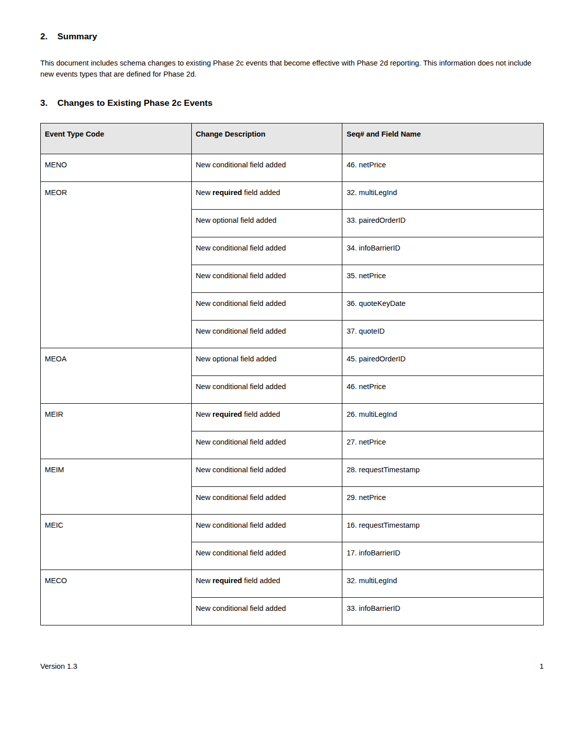2. Summary
This document includes schema changes to existing Phase 2c events that become effective with Phase 2d reporting. This information does not include new events types that are defined for Phase 2d.
3. Changes to Existing Phase 2c Events
| Event Type Code | Change Description | Seq# and Field Name |
| --- | --- | --- |
| MENO | New conditional field added | 46. netPrice |
| MEOR | New required field added | 32. multiLegInd |
| New optional field added | 33. pairedOrderID |
| New conditional field added | 34. infoBarrierID |
| New conditional field added | 35. netPrice |
| New conditional field added | 36. quoteKeyDate |
| New conditional field added | 37. quoteID |
| MEOA | New optional field added | 45. pairedOrderID |
| New conditional field added | 46. netPrice |
| MEIR | New required field added | 26. multiLegInd |
| New conditional field added | 27. netPrice |
| MEIM | New conditional field added | 28. requestTimestamp |
| New conditional field added | 29. netPrice |
| MEIC | New conditional field added | 16. requestTimestamp |
| New conditional field added | 17. infoBarrierID |
| MECO | New required field added | 32. multiLegInd |
| New conditional field added | 33. infoBarrierID |
Version 1.3 1